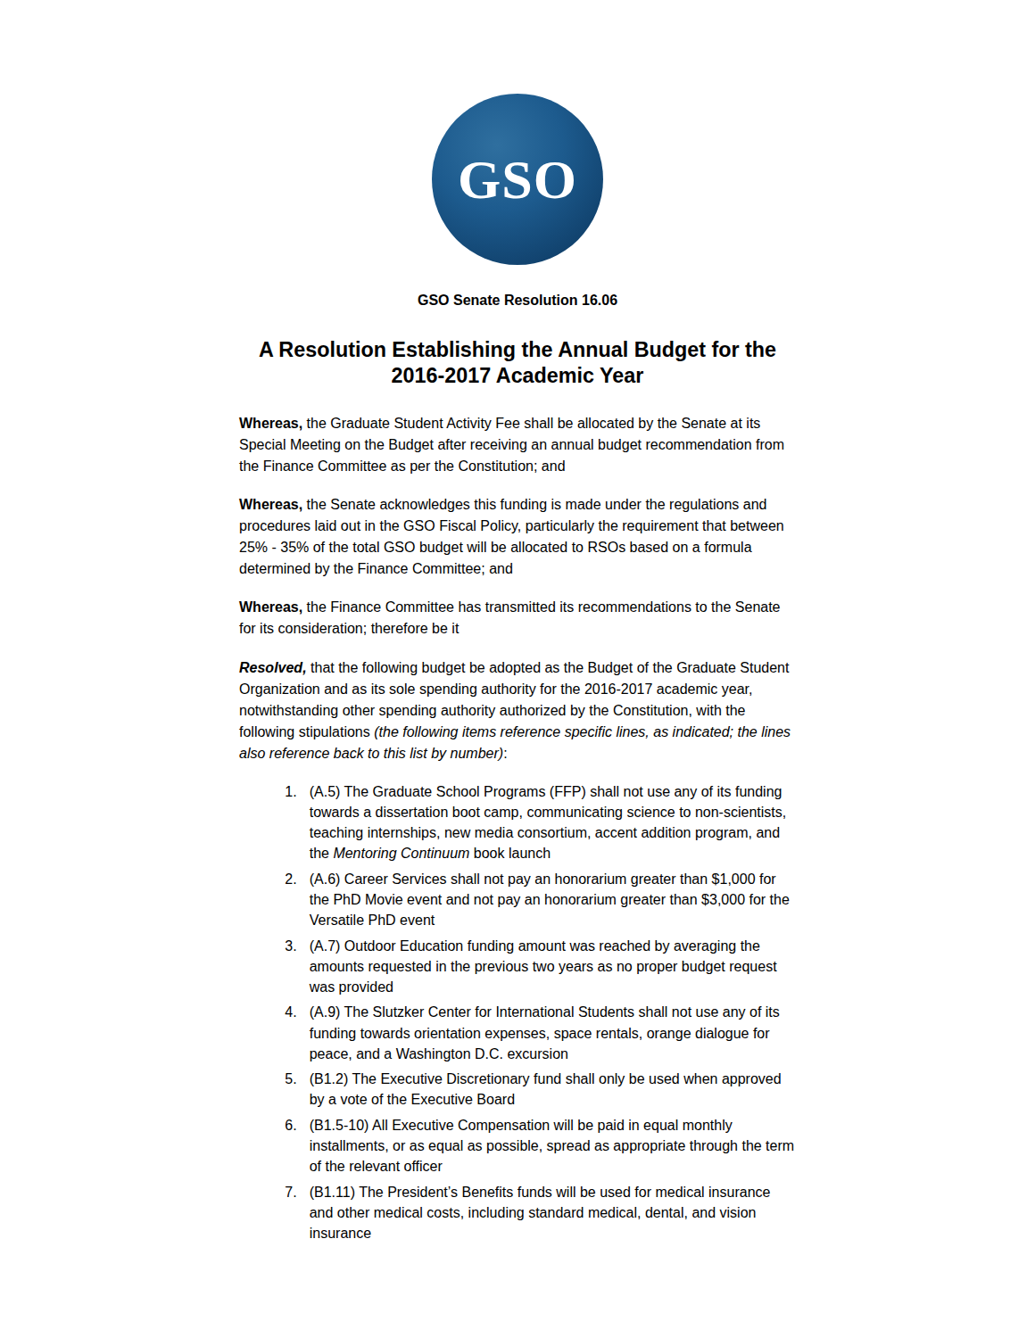GSO
GSO Senate Resolution 16.06
A Resolution Establishing the Annual Budget for the 2016-2017 Academic Year
Whereas, the Graduate Student Activity Fee shall be allocated by the Senate at its Special Meeting on the Budget after receiving an annual budget recommendation from the Finance Committee as per the Constitution; and
Whereas, the Senate acknowledges this funding is made under the regulations and procedures laid out in the GSO Fiscal Policy, particularly the requirement that between 25% - 35% of the total GSO budget will be allocated to RSOs based on a formula determined by the Finance Committee; and
Whereas, the Finance Committee has transmitted its recommendations to the Senate for its consideration; therefore be it
Resolved, that the following budget be adopted as the Budget of the Graduate Student Organization and as its sole spending authority for the 2016-2017 academic year, notwithstanding other spending authority authorized by the Constitution, with the following stipulations (the following items reference specific lines, as indicated; the lines also reference back to this list by number):
(A.5) The Graduate School Programs (FFP) shall not use any of its funding towards a dissertation boot camp, communicating science to non-scientists, teaching internships, new media consortium, accent addition program, and the Mentoring Continuum book launch
(A.6) Career Services shall not pay an honorarium greater than $1,000 for the PhD Movie event and not pay an honorarium greater than $3,000 for the Versatile PhD event
(A.7) Outdoor Education funding amount was reached by averaging the amounts requested in the previous two years as no proper budget request was provided
(A.9) The Slutzker Center for International Students shall not use any of its funding towards orientation expenses, space rentals, orange dialogue for peace, and a Washington D.C. excursion
(B1.2) The Executive Discretionary fund shall only be used when approved by a vote of the Executive Board
(B1.5-10) All Executive Compensation will be paid in equal monthly installments, or as equal as possible, spread as appropriate through the term of the relevant officer
(B1.11) The President’s Benefits funds will be used for medical insurance and other medical costs, including standard medical, dental, and vision insurance